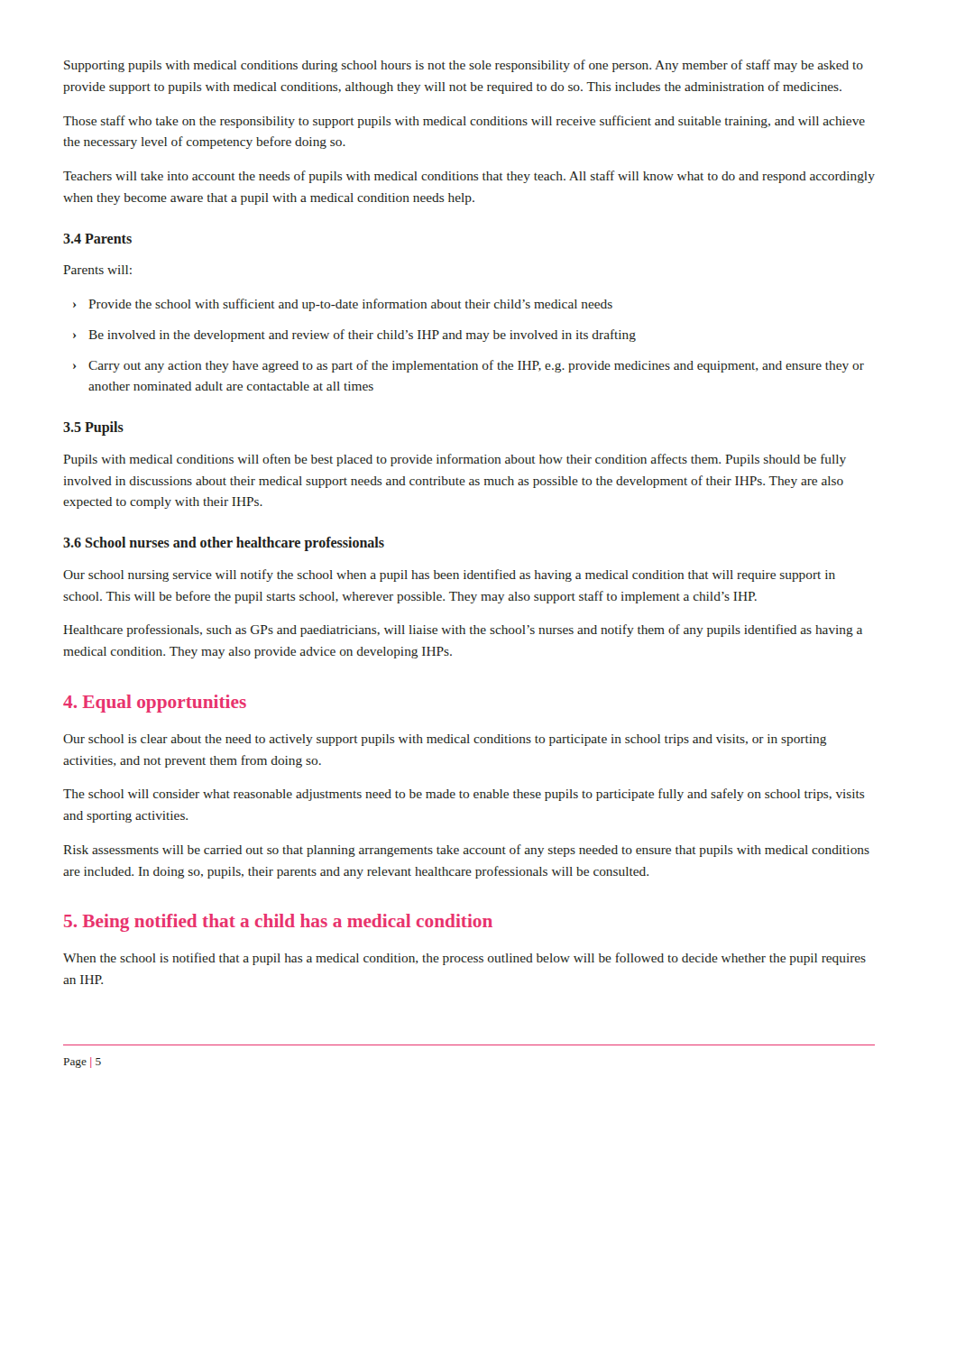Supporting pupils with medical conditions during school hours is not the sole responsibility of one person. Any member of staff may be asked to provide support to pupils with medical conditions, although they will not be required to do so. This includes the administration of medicines.
Those staff who take on the responsibility to support pupils with medical conditions will receive sufficient and suitable training, and will achieve the necessary level of competency before doing so.
Teachers will take into account the needs of pupils with medical conditions that they teach. All staff will know what to do and respond accordingly when they become aware that a pupil with a medical condition needs help.
3.4 Parents
Parents will:
Provide the school with sufficient and up-to-date information about their child’s medical needs
Be involved in the development and review of their child’s IHP and may be involved in its drafting
Carry out any action they have agreed to as part of the implementation of the IHP, e.g. provide medicines and equipment, and ensure they or another nominated adult are contactable at all times
3.5 Pupils
Pupils with medical conditions will often be best placed to provide information about how their condition affects them. Pupils should be fully involved in discussions about their medical support needs and contribute as much as possible to the development of their IHPs. They are also expected to comply with their IHPs.
3.6 School nurses and other healthcare professionals
Our school nursing service will notify the school when a pupil has been identified as having a medical condition that will require support in school. This will be before the pupil starts school, wherever possible. They may also support staff to implement a child’s IHP.
Healthcare professionals, such as GPs and paediatricians, will liaise with the school’s nurses and notify them of any pupils identified as having a medical condition. They may also provide advice on developing IHPs.
4. Equal opportunities
Our school is clear about the need to actively support pupils with medical conditions to participate in school trips and visits, or in sporting activities, and not prevent them from doing so.
The school will consider what reasonable adjustments need to be made to enable these pupils to participate fully and safely on school trips, visits and sporting activities.
Risk assessments will be carried out so that planning arrangements take account of any steps needed to ensure that pupils with medical conditions are included. In doing so, pupils, their parents and any relevant healthcare professionals will be consulted.
5. Being notified that a child has a medical condition
When the school is notified that a pupil has a medical condition, the process outlined below will be followed to decide whether the pupil requires an IHP.
Page | 5